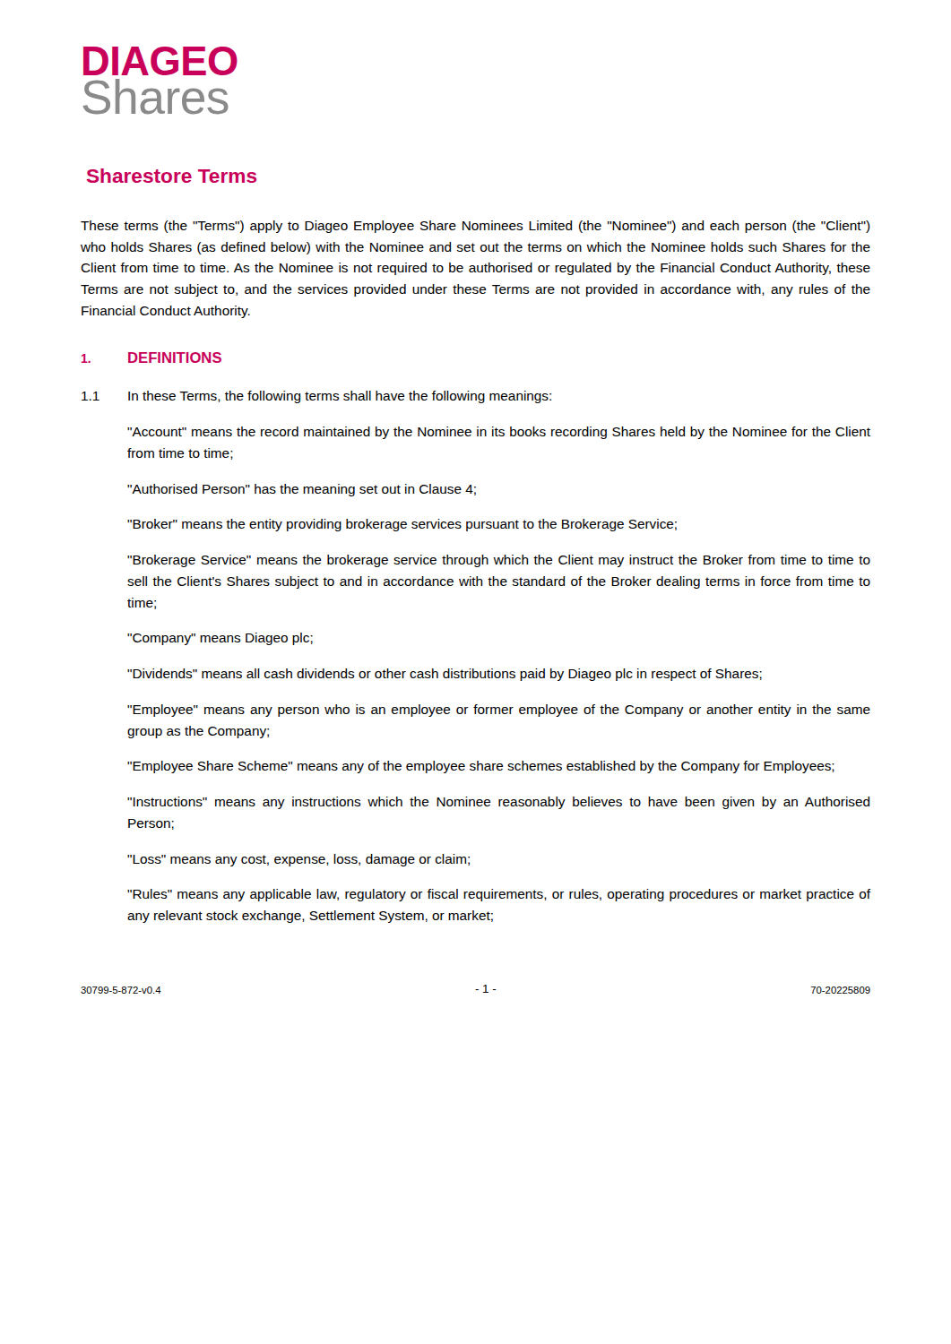DIAGEO Shares
Sharestore Terms
These terms (the "Terms") apply to Diageo Employee Share Nominees Limited (the "Nominee") and each person (the "Client") who holds Shares (as defined below) with the Nominee and set out the terms on which the Nominee holds such Shares for the Client from time to time. As the Nominee is not required to be authorised or regulated by the Financial Conduct Authority, these Terms are not subject to, and the services provided under these Terms are not provided in accordance with, any rules of the Financial Conduct Authority.
1. DEFINITIONS
1.1
In these Terms, the following terms shall have the following meanings:
"Account" means the record maintained by the Nominee in its books recording Shares held by the Nominee for the Client from time to time;
"Authorised Person" has the meaning set out in Clause 4;
"Broker" means the entity providing brokerage services pursuant to the Brokerage Service;
"Brokerage Service" means the brokerage service through which the Client may instruct the Broker from time to time to sell the Client's Shares subject to and in accordance with the standard of the Broker dealing terms in force from time to time;
"Company" means Diageo plc;
"Dividends" means all cash dividends or other cash distributions paid by Diageo plc in respect of Shares;
"Employee" means any person who is an employee or former employee of the Company or another entity in the same group as the Company;
"Employee Share Scheme" means any of the employee share schemes established by the Company for Employees;
"Instructions" means any instructions which the Nominee reasonably believes to have been given by an Authorised Person;
"Loss" means any cost, expense, loss, damage or claim;
"Rules" means any applicable law, regulatory or fiscal requirements, or rules, operating procedures or market practice of any relevant stock exchange, Settlement System, or market;
30799-5-872-v0.4
- 1 -
70-20225809